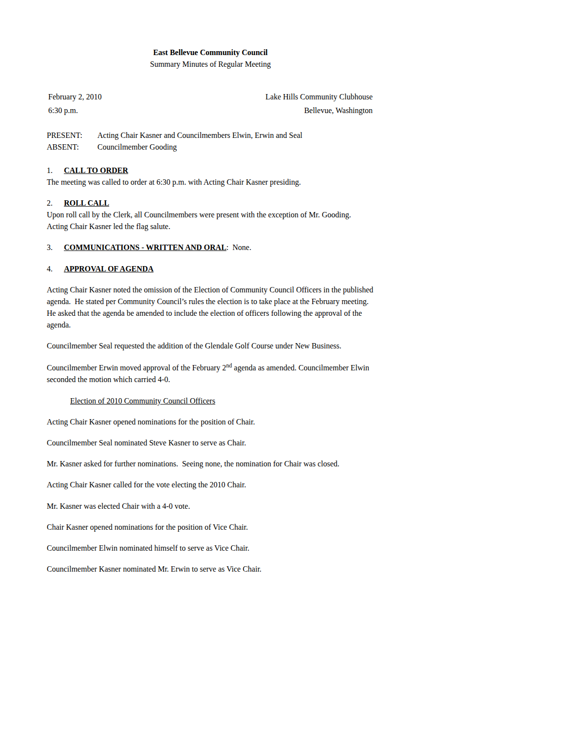East Bellevue Community Council
Summary Minutes of Regular Meeting
| February 2, 2010 | Lake Hills Community Clubhouse |
| 6:30 p.m. | Bellevue, Washington |
PRESENT: Acting Chair Kasner and Councilmembers Elwin, Erwin and Seal
ABSENT: Councilmember Gooding
1. CALL TO ORDER
The meeting was called to order at 6:30 p.m. with Acting Chair Kasner presiding.
2. ROLL CALL
Upon roll call by the Clerk, all Councilmembers were present with the exception of Mr. Gooding. Acting Chair Kasner led the flag salute.
3. COMMUNICATIONS - WRITTEN AND ORAL: None.
4. APPROVAL OF AGENDA
Acting Chair Kasner noted the omission of the Election of Community Council Officers in the published agenda. He stated per Community Council’s rules the election is to take place at the February meeting. He asked that the agenda be amended to include the election of officers following the approval of the agenda.
Councilmember Seal requested the addition of the Glendale Golf Course under New Business.
Councilmember Erwin moved approval of the February 2nd agenda as amended. Councilmember Elwin seconded the motion which carried 4-0.
Election of 2010 Community Council Officers
Acting Chair Kasner opened nominations for the position of Chair.
Councilmember Seal nominated Steve Kasner to serve as Chair.
Mr. Kasner asked for further nominations. Seeing none, the nomination for Chair was closed.
Acting Chair Kasner called for the vote electing the 2010 Chair.
Mr. Kasner was elected Chair with a 4-0 vote.
Chair Kasner opened nominations for the position of Vice Chair.
Councilmember Elwin nominated himself to serve as Vice Chair.
Councilmember Kasner nominated Mr. Erwin to serve as Vice Chair.